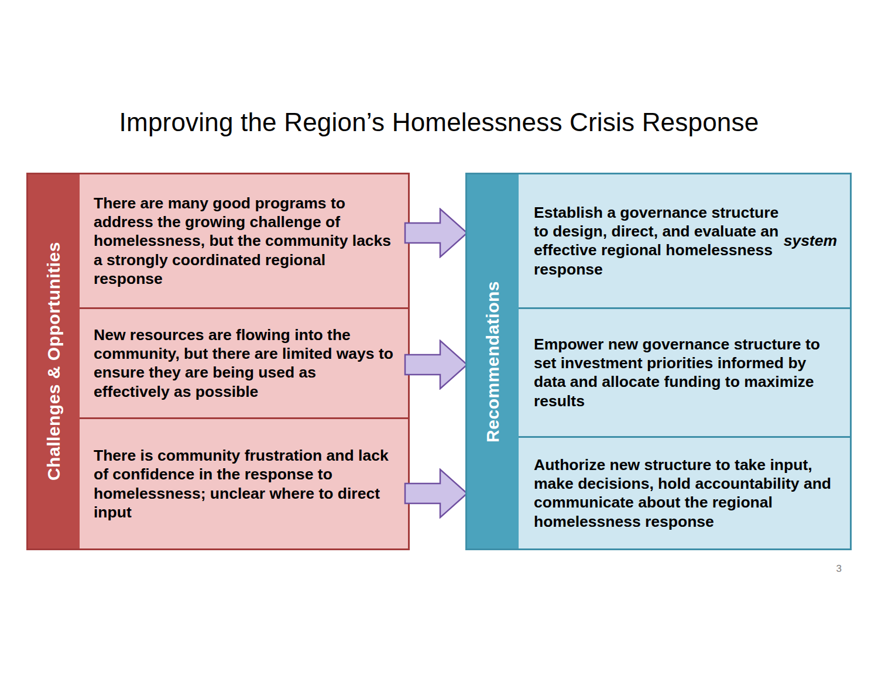Improving the Region’s Homelessness Crisis Response
Challenges & Opportunities
There are many good programs to address the growing challenge of homelessness, but the community lacks a strongly coordinated regional response
New resources are flowing into the community, but there are limited ways to ensure they are being used as effectively as possible
There is community frustration and lack of confidence in the response to homelessness; unclear where to direct input
Recommendations
Establish a governance structure to design, direct, and evaluate an effective regional homelessness response system
Empower new governance structure to set investment priorities informed by data and allocate funding to maximize results
Authorize new structure to take input, make decisions, hold accountability and communicate about the regional homelessness response
3